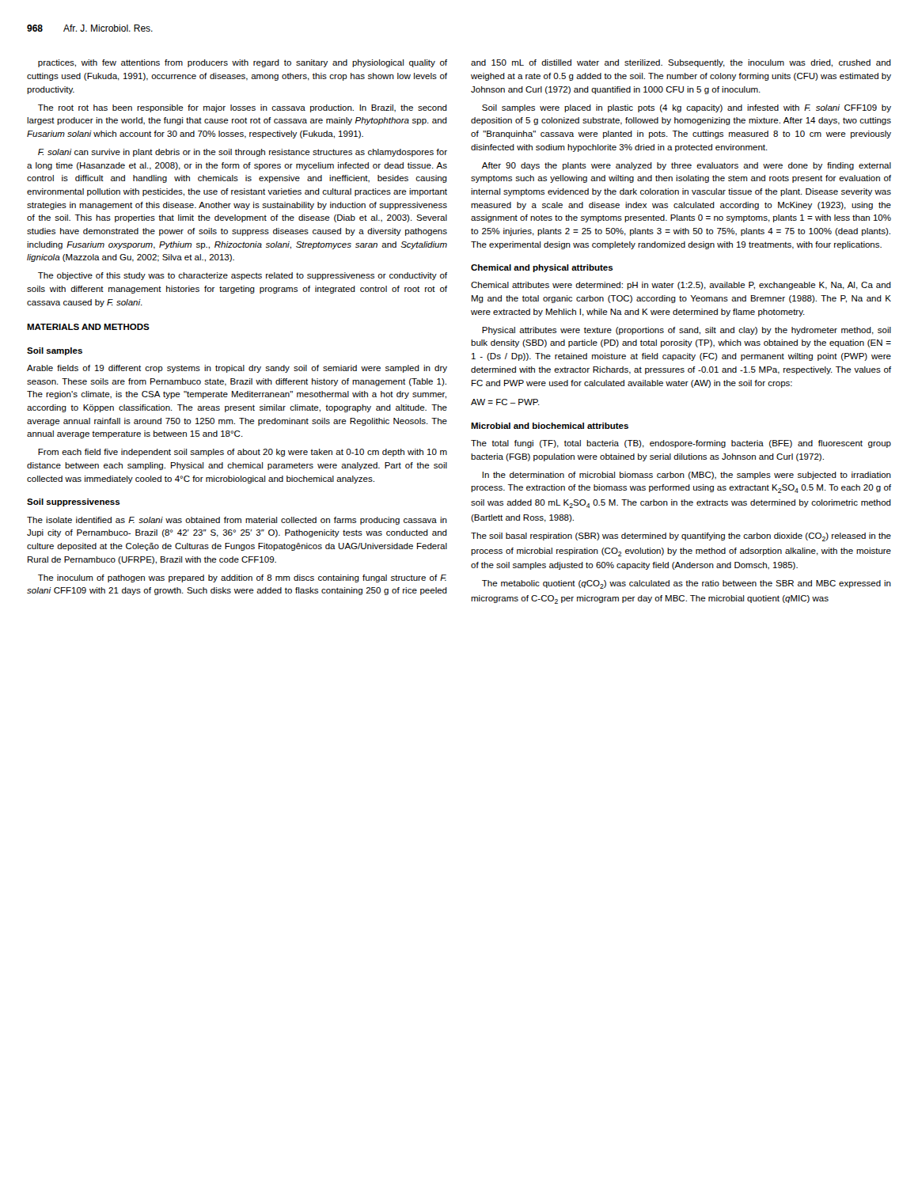968 Afr. J. Microbiol. Res.
practices, with few attentions from producers with regard to sanitary and physiological quality of cuttings used (Fukuda, 1991), occurrence of diseases, among others, this crop has shown low levels of productivity.
The root rot has been responsible for major losses in cassava production. In Brazil, the second largest producer in the world, the fungi that cause root rot of cassava are mainly Phytophthora spp. and Fusarium solani which account for 30 and 70% losses, respectively (Fukuda, 1991).
F. solani can survive in plant debris or in the soil through resistance structures as chlamydospores for a long time (Hasanzade et al., 2008), or in the form of spores or mycelium infected or dead tissue. As control is difficult and handling with chemicals is expensive and inefficient, besides causing environmental pollution with pesticides, the use of resistant varieties and cultural practices are important strategies in management of this disease. Another way is sustainability by induction of suppressiveness of the soil. This has properties that limit the development of the disease (Diab et al., 2003). Several studies have demonstrated the power of soils to suppress diseases caused by a diversity pathogens including Fusarium oxysporum, Pythium sp., Rhizoctonia solani, Streptomyces saran and Scytalidium lignicola (Mazzola and Gu, 2002; Silva et al., 2013).
The objective of this study was to characterize aspects related to suppressiveness or conductivity of soils with different management histories for targeting programs of integrated control of root rot of cassava caused by F. solani.
MATERIALS AND METHODS
Soil samples
Arable fields of 19 different crop systems in tropical dry sandy soil of semiarid were sampled in dry season. These soils are from Pernambuco state, Brazil with different history of management (Table 1). The region's climate, is the CSA type "temperate Mediterranean" mesothermal with a hot dry summer, according to Köppen classification. The areas present similar climate, topography and altitude. The average annual rainfall is around 750 to 1250 mm. The predominant soils are Regolithic Neosols. The annual average temperature is between 15 and 18°C.
From each field five independent soil samples of about 20 kg were taken at 0-10 cm depth with 10 m distance between each sampling. Physical and chemical parameters were analyzed. Part of the soil collected was immediately cooled to 4°C for microbiological and biochemical analyzes.
Soil suppressiveness
The isolate identified as F. solani was obtained from material collected on farms producing cassava in Jupi city of Pernambuco- Brazil (8° 42′ 23″ S, 36° 25′ 3″ O). Pathogenicity tests was conducted and culture deposited at the Coleção de Culturas de Fungos Fitopatogênicos da UAG/Universidade Federal Rural de Pernambuco (UFRPE), Brazil with the code CFF109.
The inoculum of pathogen was prepared by addition of 8 mm discs containing fungal structure of F. solani CFF109 with 21 days of growth. Such disks were added to flasks containing 250 g of rice peeled and 150 mL of distilled water and sterilized. Subsequently, the inoculum was dried, crushed and weighed at a rate of 0.5 g added to the soil. The number of colony forming units (CFU) was estimated by Johnson and Curl (1972) and quantified in 1000 CFU in 5 g of inoculum.
Soil samples were placed in plastic pots (4 kg capacity) and infested with F. solani CFF109 by deposition of 5 g colonized substrate, followed by homogenizing the mixture. After 14 days, two cuttings of "Branquinha" cassava were planted in pots. The cuttings measured 8 to 10 cm were previously disinfected with sodium hypochlorite 3% dried in a protected environment.
After 90 days the plants were analyzed by three evaluators and were done by finding external symptoms such as yellowing and wilting and then isolating the stem and roots present for evaluation of internal symptoms evidenced by the dark coloration in vascular tissue of the plant. Disease severity was measured by a scale and disease index was calculated according to McKiney (1923), using the assignment of notes to the symptoms presented. Plants 0 = no symptoms, plants 1 = with less than 10% to 25% injuries, plants 2 = 25 to 50%, plants 3 = with 50 to 75%, plants 4 = 75 to 100% (dead plants). The experimental design was completely randomized design with 19 treatments, with four replications.
Chemical and physical attributes
Chemical attributes were determined: pH in water (1:2.5), available P, exchangeable K, Na, Al, Ca and Mg and the total organic carbon (TOC) according to Yeomans and Bremner (1988). The P, Na and K were extracted by Mehlich I, while Na and K were determined by flame photometry.
Physical attributes were texture (proportions of sand, silt and clay) by the hydrometer method, soil bulk density (SBD) and particle (PD) and total porosity (TP), which was obtained by the equation (EN = 1 - (Ds / Dp)). The retained moisture at field capacity (FC) and permanent wilting point (PWP) were determined with the extractor Richards, at pressures of -0.01 and -1.5 MPa, respectively. The values of FC and PWP were used for calculated available water (AW) in the soil for crops:
AW = FC – PWP.
Microbial and biochemical attributes
The total fungi (TF), total bacteria (TB), endospore-forming bacteria (BFE) and fluorescent group bacteria (FGB) population were obtained by serial dilutions as Johnson and Curl (1972).
In the determination of microbial biomass carbon (MBC), the samples were subjected to irradiation process. The extraction of the biomass was performed using as extractant K2SO4 0.5 M. To each 20 g of soil was added 80 mL K2SO4 0.5 M. The carbon in the extracts was determined by colorimetric method (Bartlett and Ross, 1988).
The soil basal respiration (SBR) was determined by quantifying the carbon dioxide (CO2) released in the process of microbial respiration (CO2 evolution) by the method of adsorption alkaline, with the moisture of the soil samples adjusted to 60% capacity field (Anderson and Domsch, 1985).
The metabolic quotient (q CO2) was calculated as the ratio between the SBR and MBC expressed in micrograms of C-CO2 per microgram per day of MBC. The microbial quotient (q MIC) was